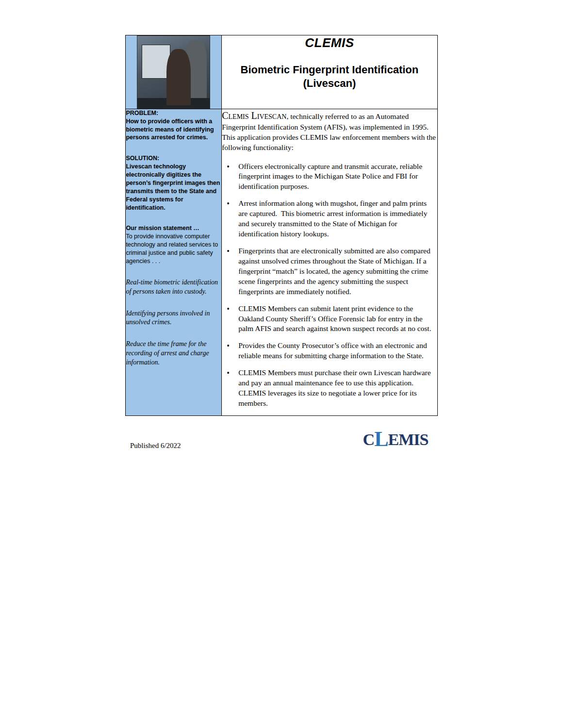| | CLEMIS Biometric Fingerprint Identification (Livescan) |
| PROBLEM: How to provide officers with a biometric means of identifying persons arrested for crimes. SOLUTION: Livescan technology electronically digitizes the person’s fingerprint images then transmits them to the State and Federal systems for identification. Our mission statement … To provide innovative computer technology and related services to criminal justice and public safety agencies . . . Real-time biometric identification of persons taken into custody. Identifying persons involved in unsolved crimes. Reduce the time frame for the recording of arrest and charge information. | Clemis Livescan , technically referred to as an Automated Fingerprint Identification System (AFIS), was implemented in 1995. This application provides CLEMIS law enforcement members with the following functionality: Officers electronically capture and transmit accurate, reliable fingerprint images to the Michigan State Police and FBI for identification purposes. Arrest information along with mugshot, finger and palm prints are captured. This biometric arrest information is immediately and securely transmitted to the State of Michigan for identification history lookups. Fingerprints that are electronically submitted are also compared against unsolved crimes throughout the State of Michigan. If a fingerprint “match” is located, the agency submitting the crime scene fingerprints and the agency submitting the suspect fingerprints are immediately notified. CLEMIS Members can submit latent print evidence to the Oakland County Sheriff’s Office Forensic lab for entry in the palm AFIS and search against known suspect records at no cost. Provides the County Prosecutor’s office with an electronic and reliable means for submitting charge information to the State. CLEMIS Members must purchase their own Livescan hardware and pay an annual maintenance fee to use this application. CLEMIS leverages its size to negotiate a lower price for its members. |
Published 6/2022
CLEMIS